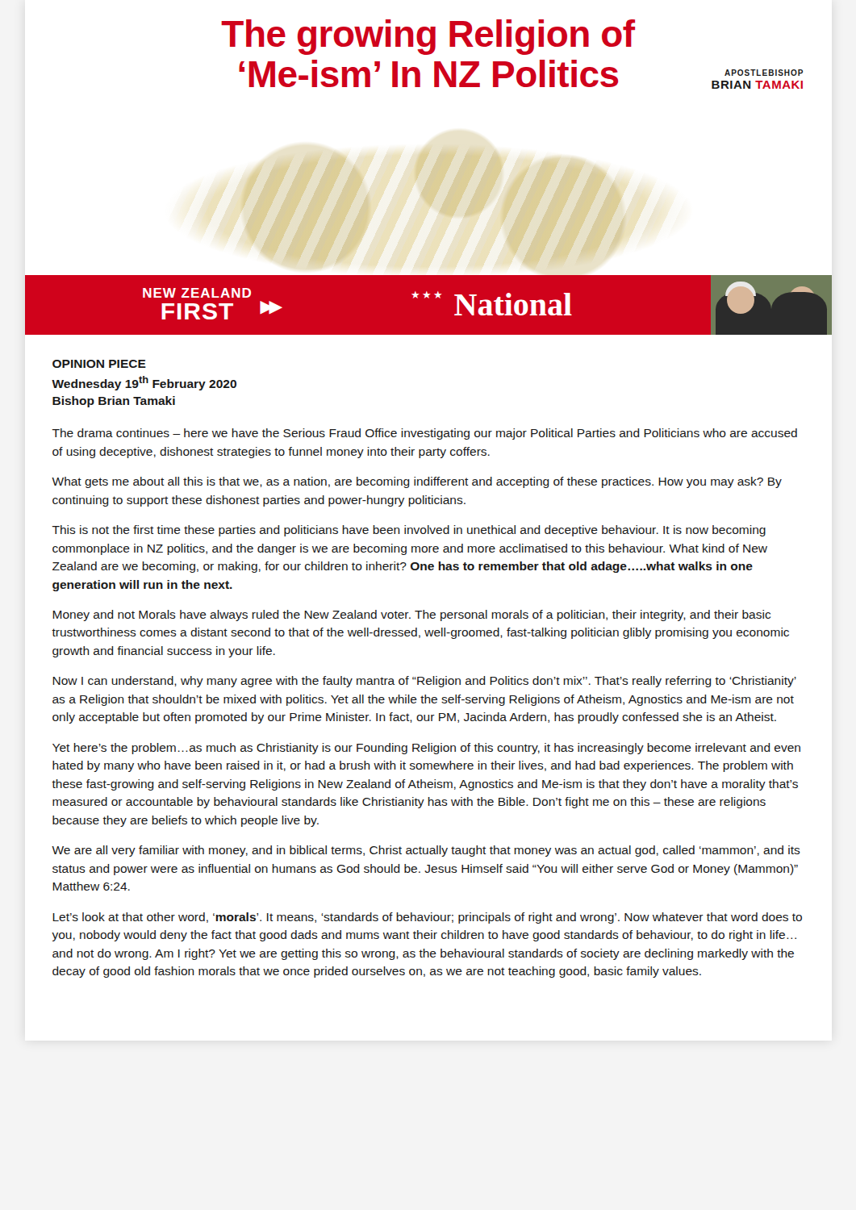The growing Religion of‘Me-ism’ In NZ Politics
APOSTLEBISHOP BRIAN TAMAKI
NEW ZEALAND FIRST
▸▸
★★★ National
OPINION PIECE Wednesday 19th February 2020 Bishop Brian Tamaki
The drama continues – here we have the Serious Fraud Office investigating our major Political Parties and Politicians who are accused of using deceptive, dishonest strategies to funnel money into their party coffers.
What gets me about all this is that we, as a nation, are becoming indifferent and accepting of these practices. How you may ask? By continuing to support these dishonest parties and power-hungry politicians.
This is not the first time these parties and politicians have been involved in unethical and deceptive behaviour. It is now becoming commonplace in NZ politics, and the danger is we are becoming more and more acclimatised to this behaviour. What kind of New Zealand are we becoming, or making, for our children to inherit? One has to remember that old adage…..what walks in one generation will run in the next.
Money and not Morals have always ruled the New Zealand voter. The personal morals of a politician, their integrity, and their basic trustworthiness comes a distant second to that of the well-dressed, well-groomed, fast-talking politician glibly promising you economic growth and financial success in your life.
Now I can understand, why many agree with the faulty mantra of “Religion and Politics don’t mix’’. That’s really referring to ‘Christianity’ as a Religion that shouldn’t be mixed with politics. Yet all the while the self-serving Religions of Atheism, Agnostics and Me-ism are not only acceptable but often promoted by our Prime Minister. In fact, our PM, Jacinda Ardern, has proudly confessed she is an Atheist.
Yet here’s the problem…as much as Christianity is our Founding Religion of this country, it has increasingly become irrelevant and even hated by many who have been raised in it, or had a brush with it somewhere in their lives, and had bad experiences. The problem with these fast-growing and self-serving Religions in New Zealand of Atheism, Agnostics and Me-ism is that they don’t have a morality that’s measured or accountable by behavioural standards like Christianity has with the Bible. Don’t fight me on this – these are religions because they are beliefs to which people live by.
We are all very familiar with money, and in biblical terms, Christ actually taught that money was an actual god, called ‘mammon’, and its status and power were as influential on humans as God should be. Jesus Himself said “You will either serve God or Money (Mammon)” Matthew 6:24.
Let’s look at that other word, ‘morals’. It means, ‘standards of behaviour; principals of right and wrong’. Now whatever that word does to you, nobody would deny the fact that good dads and mums want their children to have good standards of behaviour, to do right in life…and not do wrong. Am I right? Yet we are getting this so wrong, as the behavioural standards of society are declining markedly with the decay of good old fashion morals that we once prided ourselves on, as we are not teaching good, basic family values.